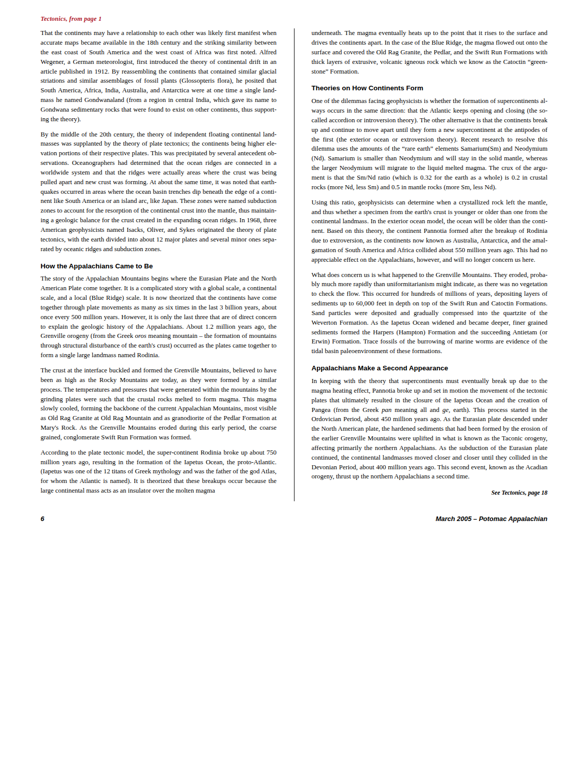Tectonics, from page 1
That the continents may have a relationship to each other was likely first manifest when accurate maps became available in the 18th century and the striking similarity between the east coast of South America and the west coast of Africa was first noted. Alfred Wegener, a German meteorologist, first introduced the theory of continental drift in an article published in 1912. By reassembling the continents that contained similar glacial striations and similar assemblages of fossil plants (Glossopteris flora), he posited that South America, Africa, India, Australia, and Antarctica were at one time a single landmass he named Gondwanaland (from a region in central India, which gave its name to Gondwana sedimentary rocks that were found to exist on other continents, thus supporting the theory).
By the middle of the 20th century, the theory of independent floating continental landmasses was supplanted by the theory of plate tectonics; the continents being higher elevation portions of their respective plates. This was precipitated by several antecedent observations. Oceanographers had determined that the ocean ridges are connected in a worldwide system and that the ridges were actually areas where the crust was being pulled apart and new crust was forming. At about the same time, it was noted that earthquakes occurred in areas where the ocean basin trenches dip beneath the edge of a continent like South America or an island arc, like Japan. These zones were named subduction zones to account for the resorption of the continental crust into the mantle, thus maintaining a geologic balance for the crust created in the expanding ocean ridges. In 1968, three American geophysicists named Isacks, Oliver, and Sykes originated the theory of plate tectonics, with the earth divided into about 12 major plates and several minor ones separated by oceanic ridges and subduction zones.
How the Appalachians Came to Be
The story of the Appalachian Mountains begins where the Eurasian Plate and the North American Plate come together. It is a complicated story with a global scale, a continental scale, and a local (Blue Ridge) scale. It is now theorized that the continents have come together through plate movements as many as six times in the last 3 billion years, about once every 500 million years. However, it is only the last three that are of direct concern to explain the geologic history of the Appalachians. About 1.2 million years ago, the Grenville orogeny (from the Greek oros meaning mountain – the formation of mountains through structural disturbance of the earth's crust) occurred as the plates came together to form a single large landmass named Rodinia.
The crust at the interface buckled and formed the Grenville Mountains, believed to have been as high as the Rocky Mountains are today, as they were formed by a similar process. The temperatures and pressures that were generated within the mountains by the grinding plates were such that the crustal rocks melted to form magma. This magma slowly cooled, forming the backbone of the current Appalachian Mountains, most visible as Old Rag Granite at Old Rag Mountain and as granodiorite of the Pedlar Formation at Mary's Rock. As the Grenville Mountains eroded during this early period, the coarse grained, conglomerate Swift Run Formation was formed.
According to the plate tectonic model, the super-continent Rodinia broke up about 750 million years ago, resulting in the formation of the Iapetus Ocean, the proto-Atlantic. (Iapetus was one of the 12 titans of Greek mythology and was the father of the god Atlas, for whom the Atlantic is named). It is theorized that these breakups occur because the large continental mass acts as an insulator over the molten magma
underneath. The magma eventually heats up to the point that it rises to the surface and drives the continents apart. In the case of the Blue Ridge, the magma flowed out onto the surface and covered the Old Rag Granite, the Pedlar, and the Swift Run Formations with thick layers of extrusive, volcanic igneous rock which we know as the Catoctin “greenstone” Formation.
Theories on How Continents Form
One of the dilemmas facing geophysicists is whether the formation of supercontinents always occurs in the same direction: that the Atlantic keeps opening and closing (the so-called accordion or introversion theory). The other alternative is that the continents break up and continue to move apart until they form a new supercontinent at the antipodes of the first (the exterior ocean or extroversion theory). Recent research to resolve this dilemma uses the amounts of the “rare earth” elements Samarium(Sm) and Neodymium (Nd). Samarium is smaller than Neodymium and will stay in the solid mantle, whereas the larger Neodymium will migrate to the liquid melted magma. The crux of the argument is that the Sm/Nd ratio (which is 0.32 for the earth as a whole) is 0.2 in crustal rocks (more Nd, less Sm) and 0.5 in mantle rocks (more Sm, less Nd).
Using this ratio, geophysicists can determine when a crystallized rock left the mantle, and thus whether a specimen from the earth's crust is younger or older than one from the continental landmass. In the exterior ocean model, the ocean will be older than the continent. Based on this theory, the continent Pannotia formed after the breakup of Rodinia due to extroversion, as the continents now known as Australia, Antarctica, and the amalgamation of South America and Africa collided about 550 million years ago. This had no appreciable effect on the Appalachians, however, and will no longer concern us here.
What does concern us is what happened to the Grenville Mountains. They eroded, probably much more rapidly than uniformitarianism might indicate, as there was no vegetation to check the flow. This occurred for hundreds of millions of years, depositing layers of sediments up to 60,000 feet in depth on top of the Swift Run and Catoctin Formations. Sand particles were deposited and gradually compressed into the quartzite of the Weverton Formation. As the Iapetus Ocean widened and became deeper, finer grained sediments formed the Harpers (Hampton) Formation and the succeeding Antietam (or Erwin) Formation. Trace fossils of the burrowing of marine worms are evidence of the tidal basin paleoenvironment of these formations.
Appalachians Make a Second Appearance
In keeping with the theory that supercontinents must eventually break up due to the magma heating effect, Pannotia broke up and set in motion the movement of the tectonic plates that ultimately resulted in the closure of the Iapetus Ocean and the creation of Pangea (from the Greek pan meaning all and ge, earth). This process started in the Ordovician Period, about 450 million years ago. As the Eurasian plate descended under the North American plate, the hardened sediments that had been formed by the erosion of the earlier Grenville Mountains were uplifted in what is known as the Taconic orogeny, affecting primarily the northern Appalachians. As the subduction of the Eurasian plate continued, the continental landmasses moved closer and closer until they collided in the Devonian Period, about 400 million years ago. This second event, known as the Acadian orogeny, thrust up the northern Appalachians a second time.
See Tectonics, page 18
6
March 2005 – Potomac Appalachian